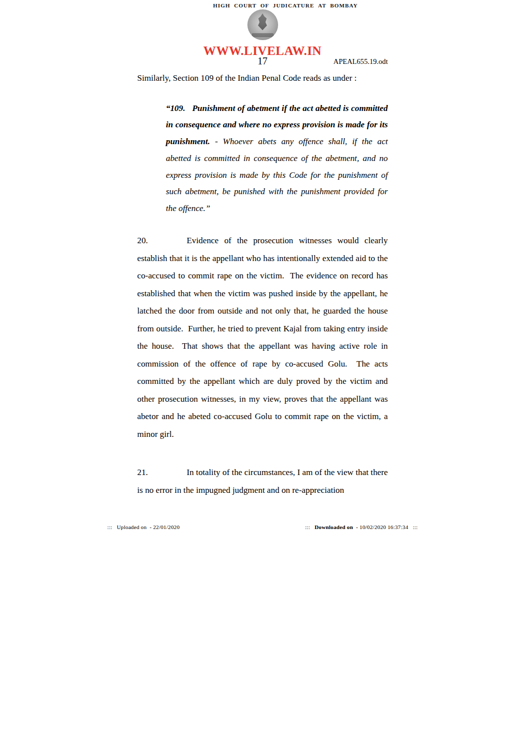HIGH COURT OF JUDICATURE AT BOMBAY
WWW.LIVELAW.IN
17
APEAL655.19.odt
Similarly, Section 109 of the Indian Penal Code reads as under :
“109. Punishment of abetment if the act abetted is committed in consequence and where no express provision is made for its punishment. - Whoever abets any offence shall, if the act abetted is committed in consequence of the abetment, and no express provision is made by this Code for the punishment of such abetment, be punished with the punishment provided for the offence.”
20. Evidence of the prosecution witnesses would clearly establish that it is the appellant who has intentionally extended aid to the co-accused to commit rape on the victim. The evidence on record has established that when the victim was pushed inside by the appellant, he latched the door from outside and not only that, he guarded the house from outside. Further, he tried to prevent Kajal from taking entry inside the house. That shows that the appellant was having active role in commission of the offence of rape by co-accused Golu. The acts committed by the appellant which are duly proved by the victim and other prosecution witnesses, in my view, proves that the appellant was abetor and he abeted co-accused Golu to commit rape on the victim, a minor girl.
21. In totality of the circumstances, I am of the view that there is no error in the impugned judgment and on re-appreciation
::: Uploaded on - 22/01/2020
::: Downloaded on - 10/02/2020 16:37:34 :::